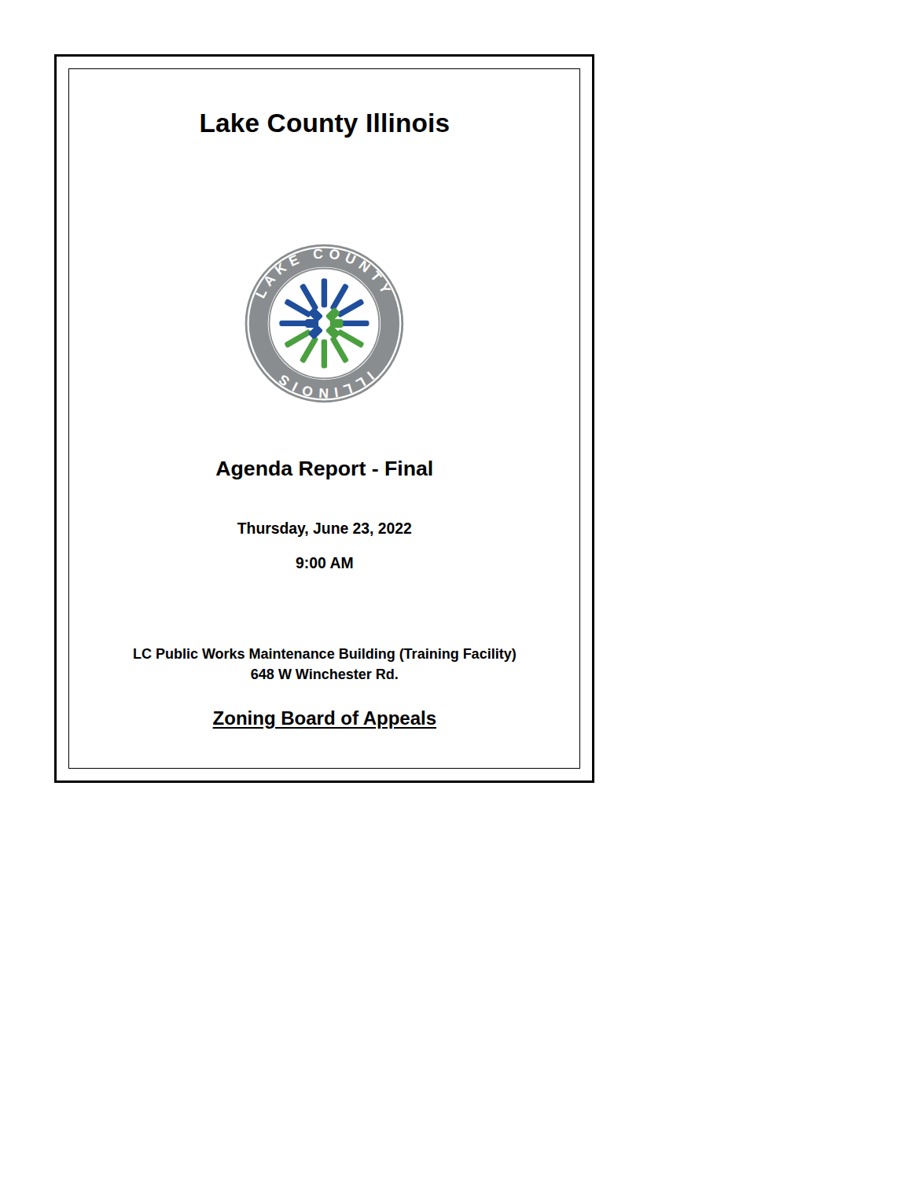Lake County Illinois
LAKE COUNTY ILLINOIS
Agenda Report - Final
Thursday, June 23, 2022
9:00 AM
LC Public Works Maintenance Building (Training Facility)
648 W Winchester Rd.
Zoning Board of Appeals